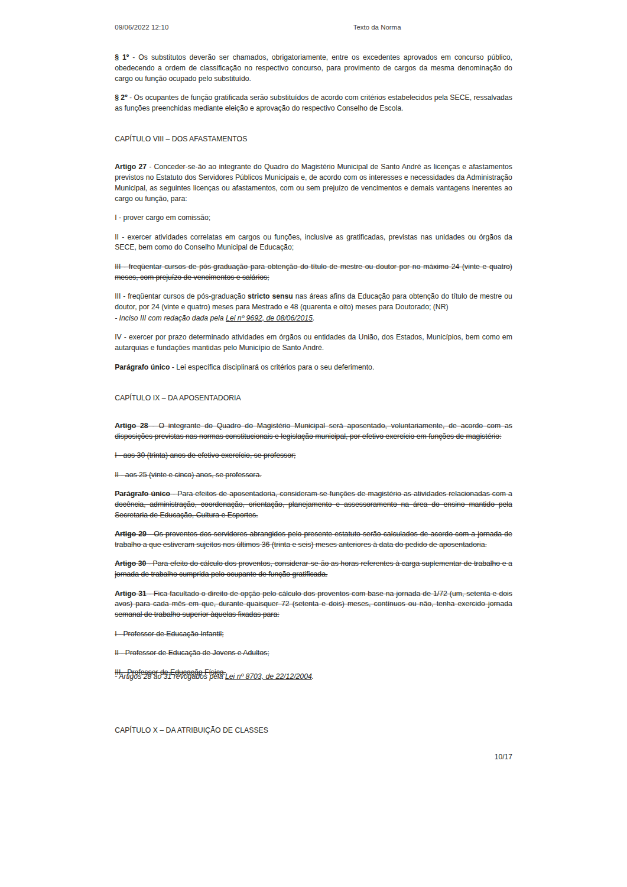09/06/2022 12:10 Texto da Norma
§ 1º - Os substitutos deverão ser chamados, obrigatoriamente, entre os excedentes aprovados em concurso público, obedecendo a ordem de classificação no respectivo concurso, para provimento de cargos da mesma denominação do cargo ou função ocupado pelo substituído.
§ 2º - Os ocupantes de função gratificada serão substituídos de acordo com critérios estabelecidos pela SECE, ressalvadas as funções preenchidas mediante eleição e aprovação do respectivo Conselho de Escola.
CAPÍTULO VIII – DOS AFASTAMENTOS
Artigo 27 - Conceder-se-ão ao integrante do Quadro do Magistério Municipal de Santo André as licenças e afastamentos previstos no Estatuto dos Servidores Públicos Municipais e, de acordo com os interesses e necessidades da Administração Municipal, as seguintes licenças ou afastamentos, com ou sem prejuízo de vencimentos e demais vantagens inerentes ao cargo ou função, para:
I - prover cargo em comissão;
II - exercer atividades correlatas em cargos ou funções, inclusive as gratificadas, previstas nas unidades ou órgãos da SECE, bem como do Conselho Municipal de Educação;
III - freqüentar cursos de pós-graduação para obtenção do título de mestre ou doutor por no máximo 24 (vinte e quatro) meses, com prejuízo de vencimentos e salários;
III - freqüentar cursos de pós-graduação stricto sensu nas áreas afins da Educação para obtenção do título de mestre ou doutor, por 24 (vinte e quatro) meses para Mestrado e 48 (quarenta e oito) meses para Doutorado; (NR)
- Inciso III com redação dada pela Lei nº 9692, de 08/06/2015.
IV - exercer por prazo determinado atividades em órgãos ou entidades da União, dos Estados, Municípios, bem como em autarquias e fundações mantidas pelo Município de Santo André.
Parágrafo único - Lei específica disciplinará os critérios para o seu deferimento.
CAPÍTULO IX – DA APOSENTADORIA
Artigo 28 - O integrante do Quadro do Magistério Municipal será aposentado, voluntariamente, de acordo com as disposições previstas nas normas constitucionais e legislação municipal, por efetivo exercício em funções de magistério:
I - aos 30 (trinta) anos de efetivo exercício, se professor;
II - aos 25 (vinte e cinco) anos, se professora.
Parágrafo único - Para efeitos de aposentadoria, consideram-se funções de magistério as atividades relacionadas com a docência, administração, coordenação, orientação, planejamento e assessoramento na área do ensino mantido pela Secretaria de Educação, Cultura e Esportes.
Artigo 29 - Os proventos dos servidores abrangidos pelo presente estatuto serão calculados de acordo com a jornada de trabalho a que estiveram sujeitos nos últimos 36 (trinta e seis) meses anteriores à data do pedido de aposentadoria.
Artigo 30 - Para efeito do cálculo dos proventos, considerar-se-ão as horas referentes à carga suplementar de trabalho e a jornada de trabalho cumprida pelo ocupante de função gratificada.
Artigo 31 - Fica facultado o direito de opção pelo cálculo dos proventos com base na jornada de 1/72 (um, setenta e dois avos) para cada mês em que, durante quaisquer 72 (setenta e dois) meses, contínuos ou não, tenha exercido jornada semanal de trabalho superior àquelas fixadas para:
I - Professor de Educação Infantil;
II - Professor de Educação de Jovens e Adultos;
III - Professor de Educação Física.
- Artigos 28 ao 31 revogados pela Lei nº 8703, de 22/12/2004.
CAPÍTULO X – DA ATRIBUIÇÃO DE CLASSES
10/17